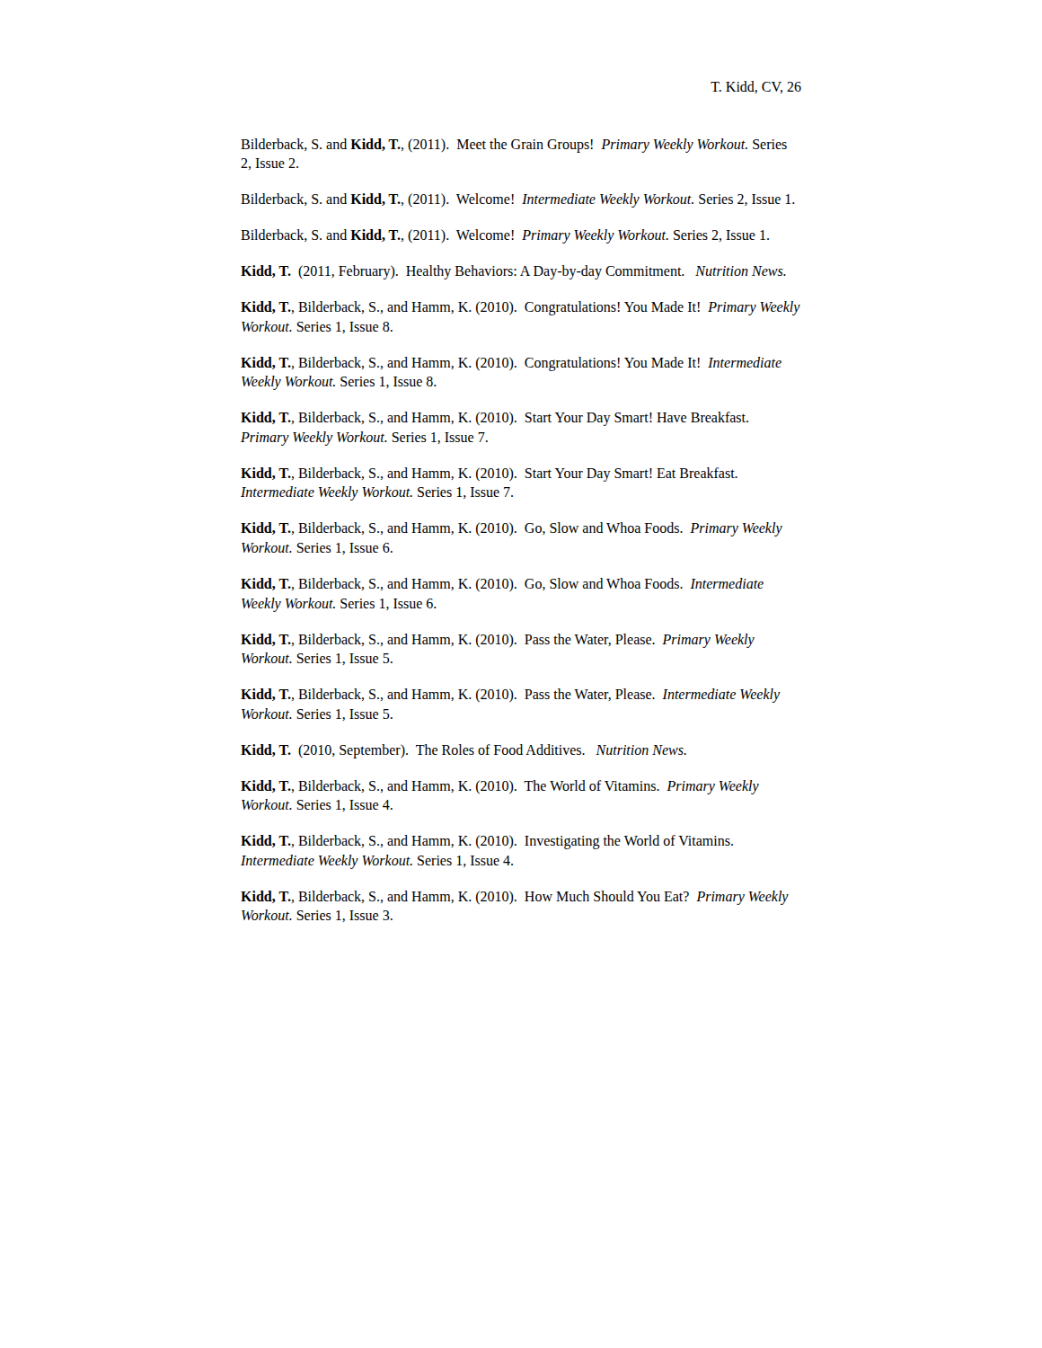T. Kidd, CV, 26
Bilderback, S. and Kidd, T., (2011). Meet the Grain Groups! Primary Weekly Workout. Series 2, Issue 2.
Bilderback, S. and Kidd, T., (2011). Welcome! Intermediate Weekly Workout. Series 2, Issue 1.
Bilderback, S. and Kidd, T., (2011). Welcome! Primary Weekly Workout. Series 2, Issue 1.
Kidd, T. (2011, February). Healthy Behaviors: A Day-by-day Commitment. Nutrition News.
Kidd, T., Bilderback, S., and Hamm, K. (2010). Congratulations! You Made It! Primary Weekly Workout. Series 1, Issue 8.
Kidd, T., Bilderback, S., and Hamm, K. (2010). Congratulations! You Made It! Intermediate Weekly Workout. Series 1, Issue 8.
Kidd, T., Bilderback, S., and Hamm, K. (2010). Start Your Day Smart! Have Breakfast. Primary Weekly Workout. Series 1, Issue 7.
Kidd, T., Bilderback, S., and Hamm, K. (2010). Start Your Day Smart! Eat Breakfast. Intermediate Weekly Workout. Series 1, Issue 7.
Kidd, T., Bilderback, S., and Hamm, K. (2010). Go, Slow and Whoa Foods. Primary Weekly Workout. Series 1, Issue 6.
Kidd, T., Bilderback, S., and Hamm, K. (2010). Go, Slow and Whoa Foods. Intermediate Weekly Workout. Series 1, Issue 6.
Kidd, T., Bilderback, S., and Hamm, K. (2010). Pass the Water, Please. Primary Weekly Workout. Series 1, Issue 5.
Kidd, T., Bilderback, S., and Hamm, K. (2010). Pass the Water, Please. Intermediate Weekly Workout. Series 1, Issue 5.
Kidd, T. (2010, September). The Roles of Food Additives. Nutrition News.
Kidd, T., Bilderback, S., and Hamm, K. (2010). The World of Vitamins. Primary Weekly Workout. Series 1, Issue 4.
Kidd, T., Bilderback, S., and Hamm, K. (2010). Investigating the World of Vitamins. Intermediate Weekly Workout. Series 1, Issue 4.
Kidd, T., Bilderback, S., and Hamm, K. (2010). How Much Should You Eat? Primary Weekly Workout. Series 1, Issue 3.